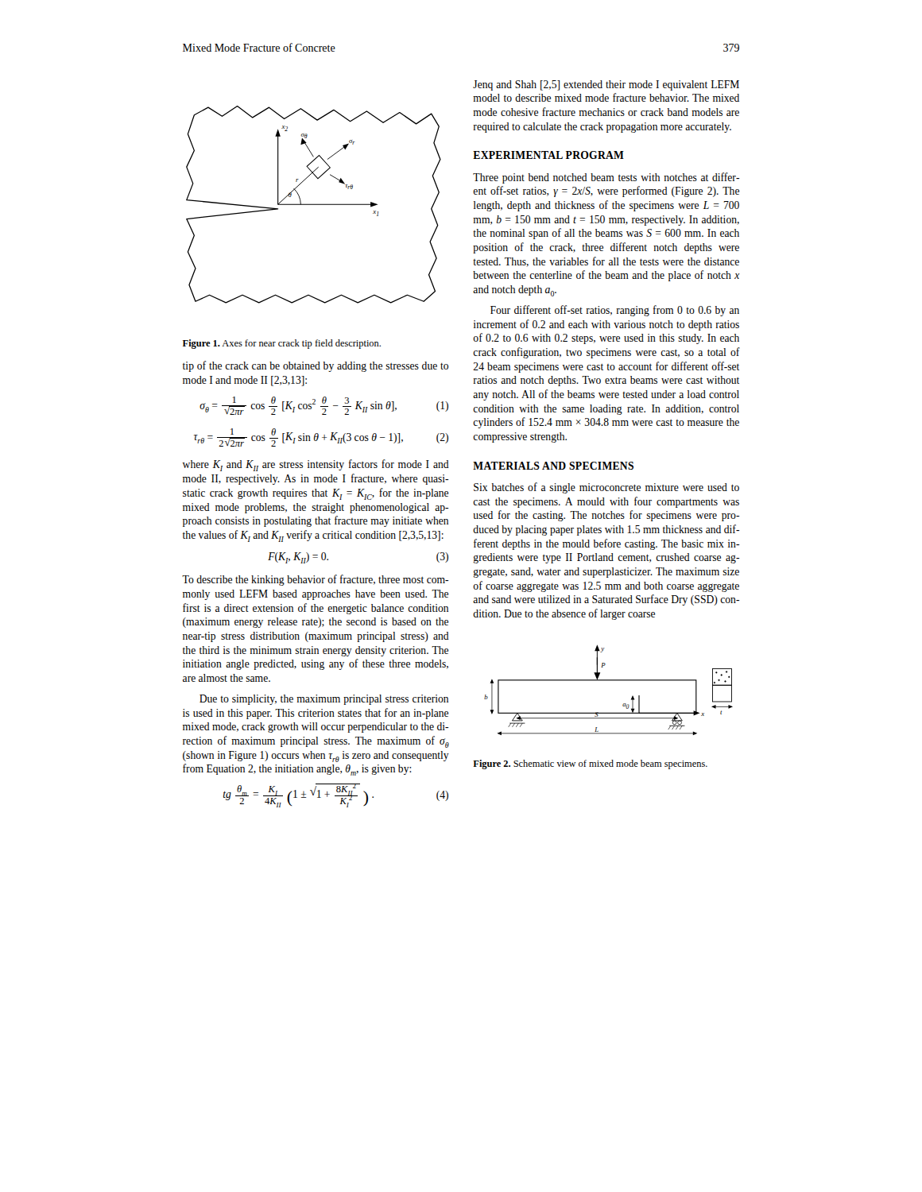Mixed Mode Fracture of Concrete
379
x2 x1 θ r σθ σr τrθ
Figure 1. Axes for near crack tip field description.
tip of the crack can be obtained by adding the stresses due to mode I and mode II [2,3,13]:
σθ = 12πr cos θ 2 [KI cos2 θ 2 − 32 KII sin θ],
(1)
τrθ = 122πr cos θ 2 [KI sin θ + KII(3 cos θ − 1)],
(2)
where KI and KII are stress intensity factors for mode I and mode II, respectively. As in mode I fracture, where quasi-static crack growth requires that KI = KIC, for the in-plane mixed mode problems, the straight phenomenological approach consists in postulating that fracture may initiate when the values of KI and KII verify a critical condition [2,3,5,13]:
F(KI, KII) = 0.
(3)
To describe the kinking behavior of fracture, three most commonly used LEFM based approaches have been used. The first is a direct extension of the energetic balance condition (maximum energy release rate); the second is based on the near-tip stress distribution (maximum principal stress) and the third is the minimum strain energy density criterion. The initiation angle predicted, using any of these three models, are almost the same.
Due to simplicity, the maximum principal stress criterion is used in this paper. This criterion states that for an in-plane mixed mode, crack growth will occur perpendicular to the direction of maximum principal stress. The maximum of σθ (shown in Figure 1) occurs when τrθ is zero and consequently from Equation 2, the initiation angle, θm, is given by:
tg θm 2 = KI 4KII (1 ± 1 + 8KII2 KI2 ) .
(4)
Jenq and Shah [2,5] extended their mode I equivalent LEFM model to describe mixed mode fracture behavior. The mixed mode cohesive fracture mechanics or crack band models are required to calculate the crack propagation more accurately.
Experimental Program
Three point bend notched beam tests with notches at different off-set ratios, γ = 2x/S, were performed (Figure 2). The length, depth and thickness of the specimens were L = 700 mm, b = 150 mm and t = 150 mm, respectively. In addition, the nominal span of all the beams was S = 600 mm. In each position of the crack, three different notch depths were tested. Thus, the variables for all the tests were the distance between the centerline of the beam and the place of notch x and notch depth a0.
Four different off-set ratios, ranging from 0 to 0.6 by an increment of 0.2 and each with various notch to depth ratios of 0.2 to 0.6 with 0.2 steps, were used in this study. In each crack configuration, two specimens were cast, so a total of 24 beam specimens were cast to account for different off-set ratios and notch depths. Two extra beams were cast without any notch. All of the beams were tested under a load control condition with the same loading rate. In addition, control cylinders of 152.4 mm × 304.8 mm were cast to measure the compressive strength.
Materials and Specimens
Six batches of a single microconcrete mixture were used to cast the specimens. A mould with four compartments was used for the casting. The notches for specimens were produced by placing paper plates with 1.5 mm thickness and different depths in the mould before casting. The basic mix ingredients were type II Portland cement, crushed coarse aggregate, sand, water and superplasticizer. The maximum size of coarse aggregate was 12.5 mm and both coarse aggregate and sand were utilized in a Saturated Surface Dry (SSD) condition. Due to the absence of larger coarse
y P a0 b x S L t
Figure 2. Schematic view of mixed mode beam specimens.